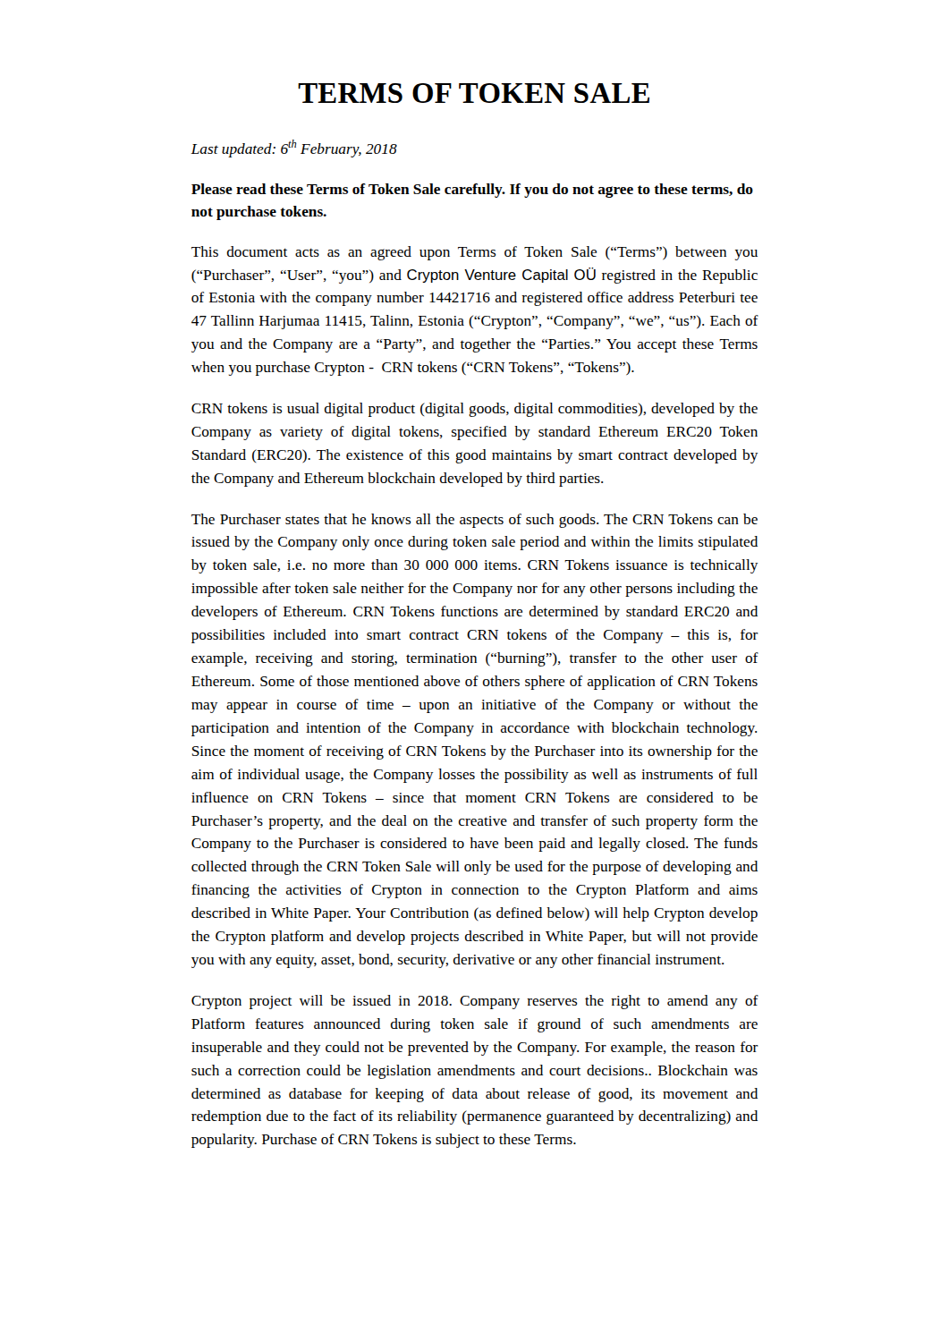TERMS OF TOKEN SALE
Last updated: 6th February, 2018
Please read these Terms of Token Sale carefully. If you do not agree to these terms, do not purchase tokens.
This document acts as an agreed upon Terms of Token Sale (“Terms”) between you (“Purchaser”, “User”, “you”) and Crypton Venture Capital OÜ registred in the Republic of Estonia with the company number 14421716 and registered office address Peterburi tee 47 Tallinn Harjumaa 11415, Talinn, Estonia (“Crypton”, “Company”, “we”, “us”). Each of you and the Company are a “Party”, and together the “Parties.” You accept these Terms when you purchase Crypton - CRN tokens (“CRN Tokens”, “Tokens”).
CRN tokens is usual digital product (digital goods, digital commodities), developed by the Company as variety of digital tokens, specified by standard Ethereum ERC20 Token Standard (ERC20). The existence of this good maintains by smart contract developed by the Company and Ethereum blockchain developed by third parties.
The Purchaser states that he knows all the aspects of such goods. The CRN Tokens can be issued by the Company only once during token sale period and within the limits stipulated by token sale, i.e. no more than 30 000 000 items. CRN Tokens issuance is technically impossible after token sale neither for the Company nor for any other persons including the developers of Ethereum. CRN Tokens functions are determined by standard ERC20 and possibilities included into smart contract CRN tokens of the Company – this is, for example, receiving and storing, termination (“burning”), transfer to the other user of Ethereum. Some of those mentioned above of others sphere of application of CRN Tokens may appear in course of time – upon an initiative of the Company or without the participation and intention of the Company in accordance with blockchain technology. Since the moment of receiving of CRN Tokens by the Purchaser into its ownership for the aim of individual usage, the Company losses the possibility as well as instruments of full influence on CRN Tokens – since that moment CRN Tokens are considered to be Purchaser’s property, and the deal on the creative and transfer of such property form the Company to the Purchaser is considered to have been paid and legally closed. The funds collected through the CRN Token Sale will only be used for the purpose of developing and financing the activities of Crypton in connection to the Crypton Platform and aims described in White Paper. Your Contribution (as defined below) will help Crypton develop the Crypton platform and develop projects described in White Paper, but will not provide you with any equity, asset, bond, security, derivative or any other financial instrument.
Crypton project will be issued in 2018. Company reserves the right to amend any of Platform features announced during token sale if ground of such amendments are insuperable and they could not be prevented by the Company. For example, the reason for such a correction could be legislation amendments and court decisions.. Blockchain was determined as database for keeping of data about release of good, its movement and redemption due to the fact of its reliability (permanence guaranteed by decentralizing) and popularity. Purchase of CRN Tokens is subject to these Terms.